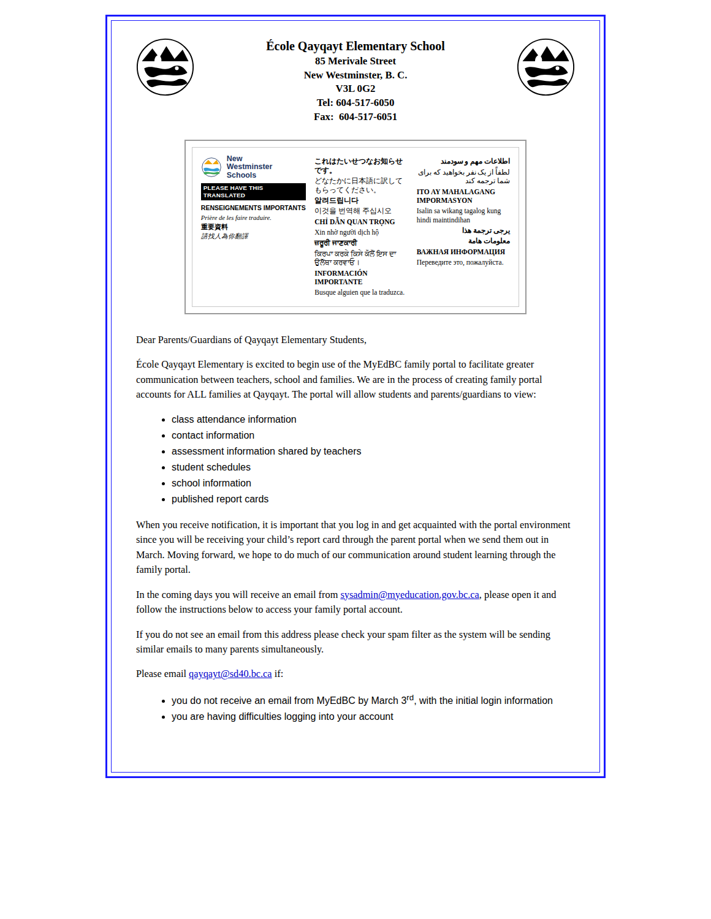École Qayqayt Elementary School
85 Merivale Street
New Westminster, B. C.
V3L 0G2
Tel: 604-517-6050
Fax: 604-517-6051
New
Westminster
Schools
PLEASE HAVE THIS TRANSLATED
RENSEIGNEMENTS IMPORTANTS
Prière de les faire traduire.
重要資料
請找人為你翻譯
これはたいせつなお知らせです。
どなたかに日本語に訳してもらってください。
알려드립니다
이것을 번역해 주십시오
CHỈ DẪN QUAN TRỌNG
Xin nhờ người dịch hộ
ਜ਼ਰੂਰੀ ਜਾਣਕਾਰੀ
ਕਿਰਪਾ ਕਰਕੇ ਕਿਸੇ ਕੋਲੋਂ ਇਸ ਦਾ ਉਲੱਥਾ ਕਰਵਾਓ।
INFORMACIÓN IMPORTANTE
Busque alguien que la traduzca.
اطلاعات مهم و سودمند
لطفاً از یک نفر بخواهید که برای شما ترجمه کند
ITO AY MAHALAGANG IMPORMASYON
Isalin sa wikang tagalog kung hindi maintindihan
يرجى ترجمة هذا
معلومات هامة
ВАЖНАЯ ИНФОРМАЦИЯ
Переведите это, пожалуйста.
Dear Parents/Guardians of Qayqayt Elementary Students,
École Qayqayt Elementary is excited to begin use of the MyEdBC family portal to facilitate greater communication between teachers, school and families. We are in the process of creating family portal accounts for ALL families at Qayqayt. The portal will allow students and parents/guardians to view:
class attendance information
contact information
assessment information shared by teachers
student schedules
school information
published report cards
When you receive notification, it is important that you log in and get acquainted with the portal environment since you will be receiving your child’s report card through the parent portal when we send them out in March. Moving forward, we hope to do much of our communication around student learning through the family portal.
In the coming days you will receive an email from sysadmin@myeducation.gov.bc.ca, please open it and follow the instructions below to access your family portal account.
If you do not see an email from this address please check your spam filter as the system will be sending similar emails to many parents simultaneously.
Please email qayqayt@sd40.bc.ca if:
you do not receive an email from MyEdBC by March 3rd, with the initial login information
you are having difficulties logging into your account